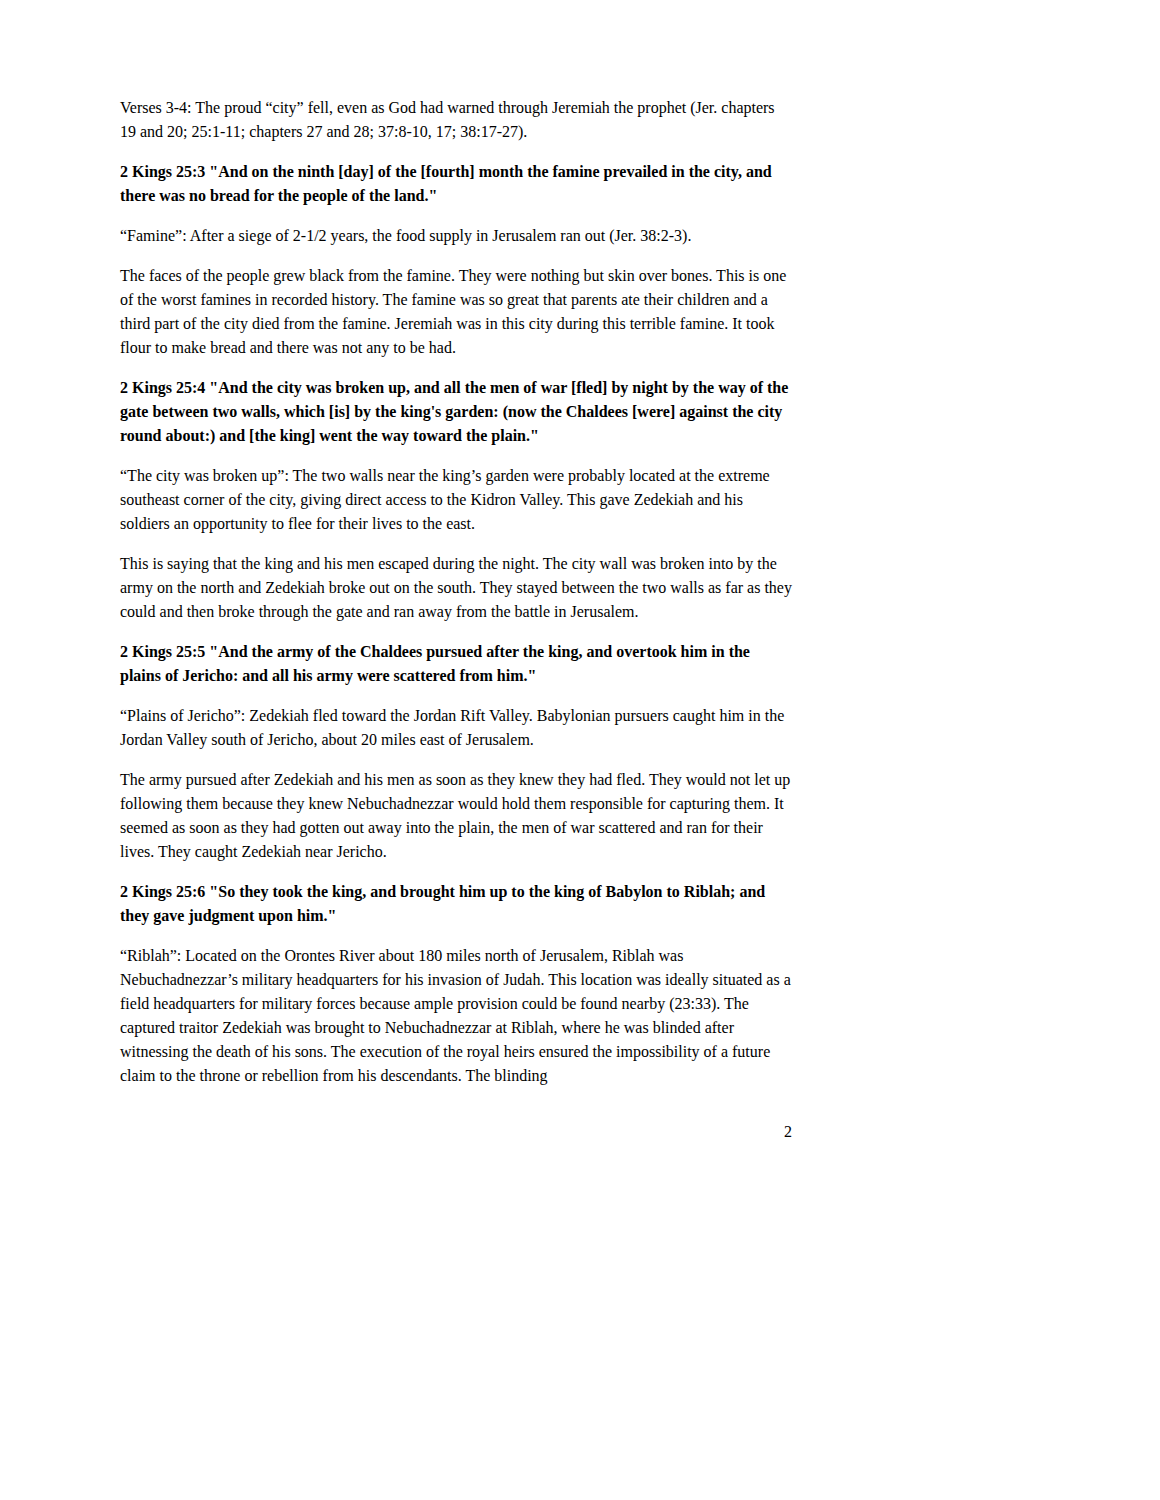Verses 3-4: The proud “city” fell, even as God had warned through Jeremiah the prophet (Jer. chapters 19 and 20; 25:1-11; chapters 27 and 28; 37:8-10, 17; 38:17-27).
2 Kings 25:3 "And on the ninth [day] of the [fourth] month the famine prevailed in the city, and there was no bread for the people of the land."
“Famine”: After a siege of 2-1/2 years, the food supply in Jerusalem ran out (Jer. 38:2-3).
The faces of the people grew black from the famine. They were nothing but skin over bones. This is one of the worst famines in recorded history. The famine was so great that parents ate their children and a third part of the city died from the famine. Jeremiah was in this city during this terrible famine. It took flour to make bread and there was not any to be had.
2 Kings 25:4 "And the city was broken up, and all the men of war [fled] by night by the way of the gate between two walls, which [is] by the king's garden: (now the Chaldees [were] against the city round about:) and [the king] went the way toward the plain."
“The city was broken up”: The two walls near the king’s garden were probably located at the extreme southeast corner of the city, giving direct access to the Kidron Valley. This gave Zedekiah and his soldiers an opportunity to flee for their lives to the east.
This is saying that the king and his men escaped during the night. The city wall was broken into by the army on the north and Zedekiah broke out on the south. They stayed between the two walls as far as they could and then broke through the gate and ran away from the battle in Jerusalem.
2 Kings 25:5 "And the army of the Chaldees pursued after the king, and overtook him in the plains of Jericho: and all his army were scattered from him."
“Plains of Jericho”: Zedekiah fled toward the Jordan Rift Valley. Babylonian pursuers caught him in the Jordan Valley south of Jericho, about 20 miles east of Jerusalem.
The army pursued after Zedekiah and his men as soon as they knew they had fled. They would not let up following them because they knew Nebuchadnezzar would hold them responsible for capturing them. It seemed as soon as they had gotten out away into the plain, the men of war scattered and ran for their lives. They caught Zedekiah near Jericho.
2 Kings 25:6 "So they took the king, and brought him up to the king of Babylon to Riblah; and they gave judgment upon him."
“Riblah”: Located on the Orontes River about 180 miles north of Jerusalem, Riblah was Nebuchadnezzar’s military headquarters for his invasion of Judah. This location was ideally situated as a field headquarters for military forces because ample provision could be found nearby (23:33). The captured traitor Zedekiah was brought to Nebuchadnezzar at Riblah, where he was blinded after witnessing the death of his sons. The execution of the royal heirs ensured the impossibility of a future claim to the throne or rebellion from his descendants. The blinding
2